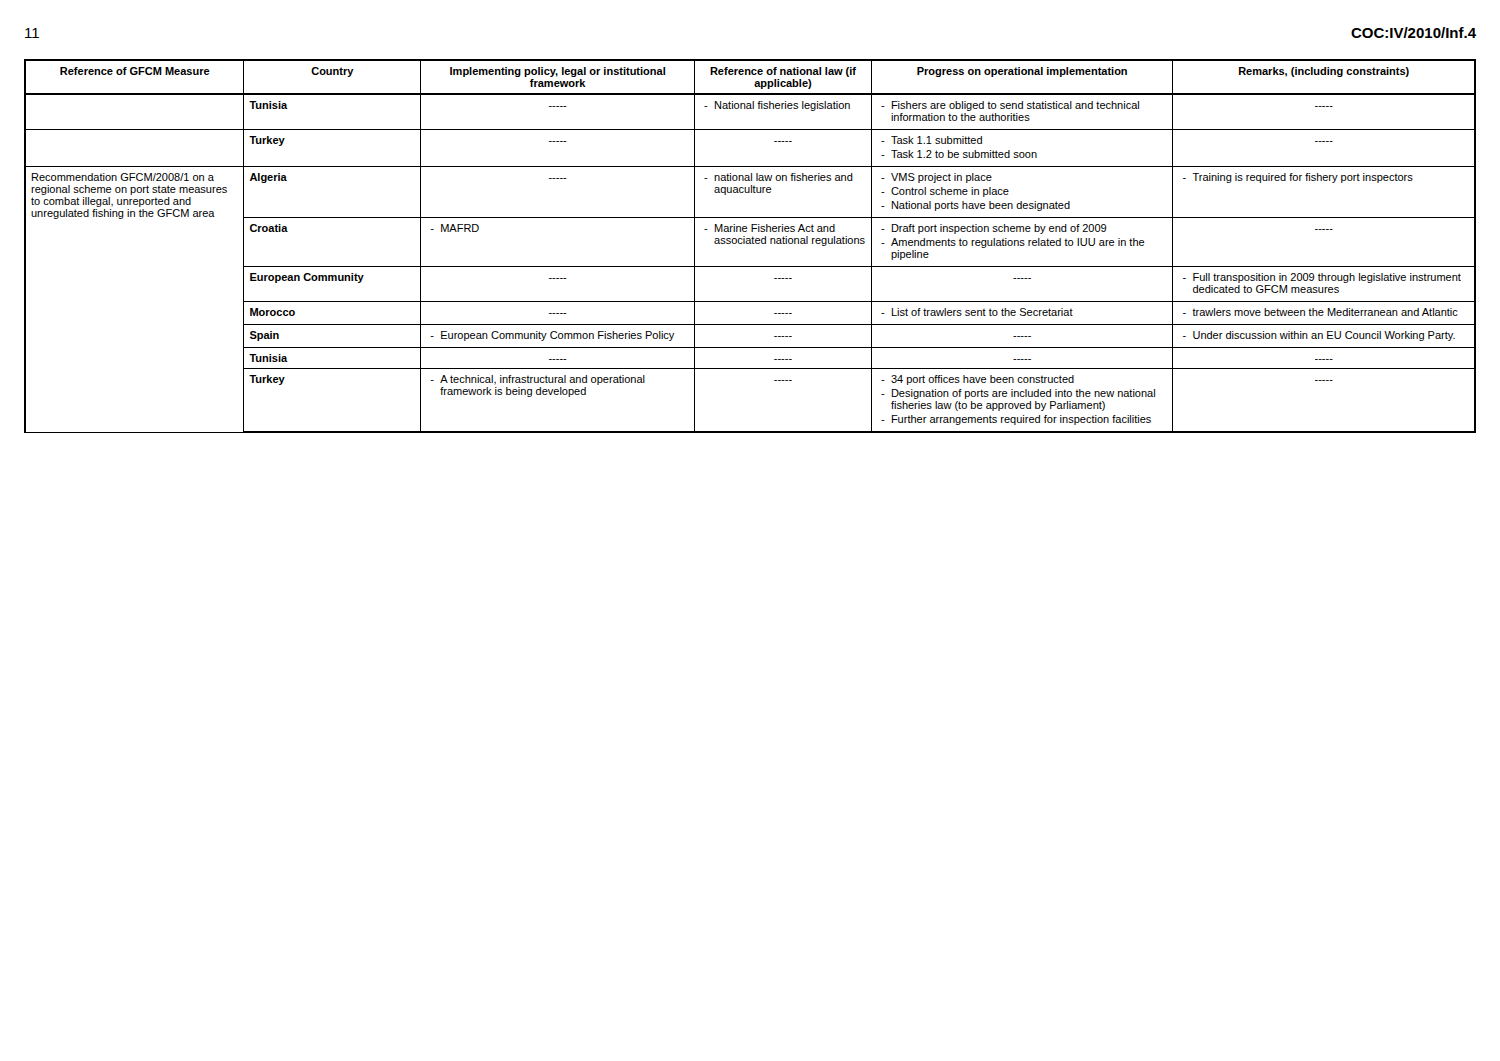11
COC:IV/2010/Inf.4
| Reference of GFCM Measure | Country | Implementing policy, legal or institutional framework | Reference of national law (if applicable) | Progress on operational implementation | Remarks, (including constraints) |
| --- | --- | --- | --- | --- | --- |
| | Tunisia | ----- | National fisheries legislation | Fishers are obliged to send statistical and technical information to the authorities | ----- |
| | Turkey | ----- | ----- | Task 1.1 submitted Task 1.2 to be submitted soon | ----- |
| Recommendation GFCM/2008/1 on a regional scheme on port state measures to combat illegal, unreported and unregulated fishing in the GFCM area | Algeria | ----- | national law on fisheries and aquaculture | VMS project in place Control scheme in place National ports have been designated | Training is required for fishery port inspectors |
| Croatia | MAFRD | Marine Fisheries Act and associated national regulations | Draft port inspection scheme by end of 2009 Amendments to regulations related to IUU are in the pipeline | ----- |
| European Community | ----- | ----- | ----- | Full transposition in 2009 through legislative instrument dedicated to GFCM measures |
| Morocco | ----- | ----- | List of trawlers sent to the Secretariat | trawlers move between the Mediterranean and Atlantic |
| Spain | European Community Common Fisheries Policy | ----- | ----- | Under discussion within an EU Council Working Party. |
| Tunisia | ----- | ----- | ----- | ----- |
| Turkey | A technical, infrastructural and operational framework is being developed | ----- | 34 port offices have been constructed Designation of ports are included into the new national fisheries law (to be approved by Parliament) Further arrangements required for inspection facilities | ----- |